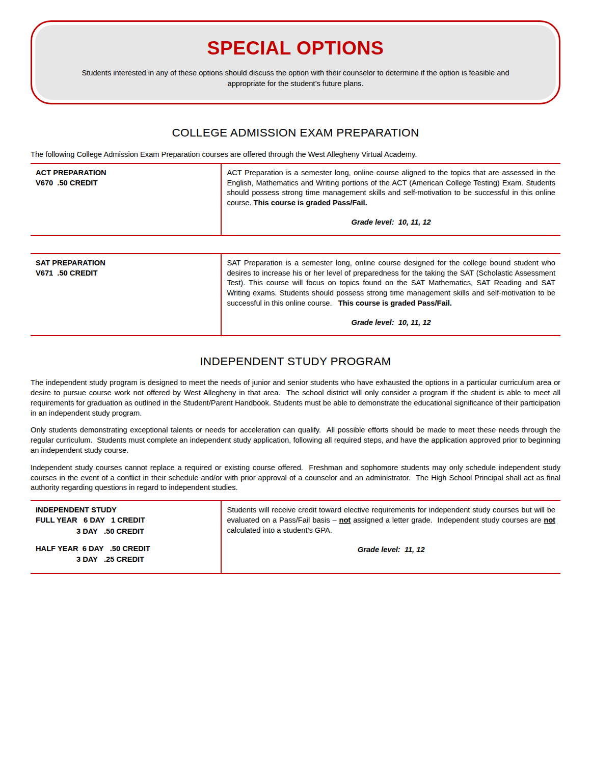SPECIAL OPTIONS
Students interested in any of these options should discuss the option with their counselor to determine if the option is feasible and appropriate for the student’s future plans.
COLLEGE ADMISSION EXAM PREPARATION
The following College Admission Exam Preparation courses are offered through the West Allegheny Virtual Academy.
| ACT PREPARATION V670 .50 CREDIT | ACT Preparation is a semester long, online course aligned to the topics that are assessed in the English, Mathematics and Writing portions of the ACT (American College Testing) Exam. Students should possess strong time management skills and self-motivation to be successful in this online course. This course is graded Pass/Fail. Grade level: 10, 11, 12 |
| SAT PREPARATION V671 .50 CREDIT | SAT Preparation is a semester long, online course designed for the college bound student who desires to increase his or her level of preparedness for the taking the SAT (Scholastic Assessment Test). This course will focus on topics found on the SAT Mathematics, SAT Reading and SAT Writing exams. Students should possess strong time management skills and self-motivation to be successful in this online course. This course is graded Pass/Fail. Grade level: 10, 11, 12 |
INDEPENDENT STUDY PROGRAM
The independent study program is designed to meet the needs of junior and senior students who have exhausted the options in a particular curriculum area or desire to pursue course work not offered by West Allegheny in that area. The school district will only consider a program if the student is able to meet all requirements for graduation as outlined in the Student/Parent Handbook. Students must be able to demonstrate the educational significance of their participation in an independent study program.
Only students demonstrating exceptional talents or needs for acceleration can qualify. All possible efforts should be made to meet these needs through the regular curriculum. Students must complete an independent study application, following all required steps, and have the application approved prior to beginning an independent study course.
Independent study courses cannot replace a required or existing course offered. Freshman and sophomore students may only schedule independent study courses in the event of a conflict in their schedule and/or with prior approval of a counselor and an administrator. The High School Principal shall act as final authority regarding questions in regard to independent studies.
| INDEPENDENT STUDY FULL YEAR 6 DAY 1 CREDIT 3 DAY .50 CREDIT HALF YEAR 6 DAY .50 CREDIT 3 DAY .25 CREDIT | Students will receive credit toward elective requirements for independent study courses but will be evaluated on a Pass/Fail basis – not assigned a letter grade. Independent study courses are not calculated into a student’s GPA. Grade level: 11, 12 |